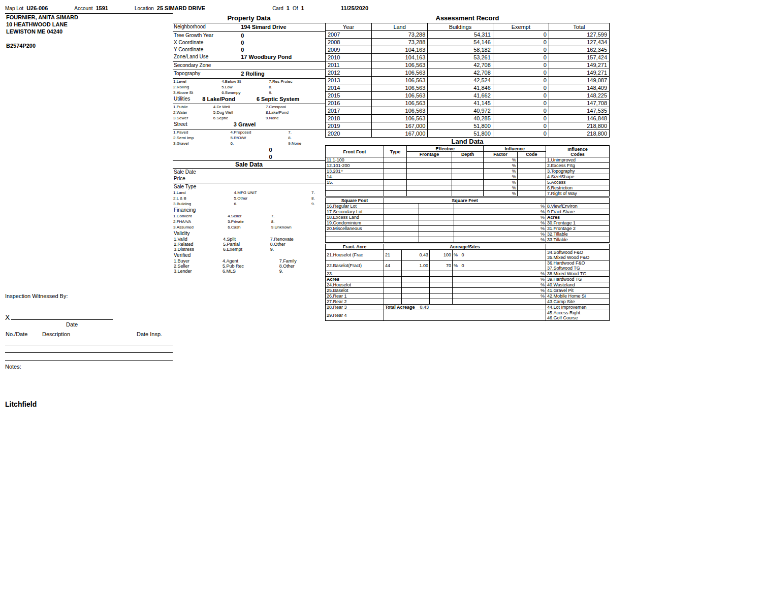Map Lot U26-006 Account 1591 Location 25 SIMARD DRIVE Card 1 Of 1 11/25/2020
FOURNIER, ANITA SIMARD
10 HEATHWOOD LANE
LEWISTON ME 04240
B2574P200
Inspection Witnessed By:
X Date
| No./Date | Description | Date Insp. |
Notes:
Litchfield
Property Data
| Neighborhood | 194 Simard Drive |
| Tree Growth Year | 0 |
| X Coordinate | 0 |
| Y Coordinate | 0 |
| Zone/Land Use | 17 Woodbury Pond |
| Secondary Zone | |
| Topography | 2 Rolling |
| 1.Level | 4.Below St | 7.Res Protec |
| 2.Rolling | 5.Low | 8. |
| 3.Above St | 6.Swampy | 9. |
| Utilities | 8 Lake/Pond | 6 Septic System |
| 1.Public | 4.Dr Well | 7.Cesspool |
| 2.Water | 5.Dug Well | 8.Lake/Pond |
| 3.Sewer | 6.Septic | 9.None |
| Street | 3 Gravel |
| 1.Paved | 4.Proposed | 7. |
| 2.Semi Imp | 5.R/O/W | 8. |
| 3.Gravel | 6. | 9.None |
| | 0 |
| | 0 |
Sale Data
| Sale Date | |
| Price | |
| Sale Type | |
| 1.Land | 4.MFG UNIT | 7. |
| 2.L & B | 5.Other | 8. |
| 3.Building | 6. | 9. |
| Financing | |
| 1.Convent | 4.Seller | 7. |
| 2.FHA/VA | 5.Private | 8. |
| 3.Assumed | 6.Cash | 9.Unknown |
| Validity | |
| 1.Valid | 4.Split | 7.Renovate |
| 2.Related | 5.Partial | 8.Other |
| 3.Distress | 6.Exempt | 9. |
| Verified | |
| 1.Buyer | 4.Agent | 7.Family |
| 2.Seller | 5.Pub Rec | 8.Other |
| 3.Lender | 6.MLS | 9. |
Assessment Record
| Year | Land | Buildings | Exempt | Total |
| --- | --- | --- | --- | --- |
| 2007 | 73,288 | 54,311 | 0 | 127,599 |
| 2008 | 73,288 | 54,146 | 0 | 127,434 |
| 2009 | 104,163 | 58,182 | 0 | 162,345 |
| 2010 | 104,163 | 53,261 | 0 | 157,424 |
| 2011 | 106,563 | 42,708 | 0 | 149,271 |
| 2012 | 106,563 | 42,708 | 0 | 149,271 |
| 2013 | 106,563 | 42,524 | 0 | 149,087 |
| 2014 | 106,563 | 41,846 | 0 | 148,409 |
| 2015 | 106,563 | 41,662 | 0 | 148,225 |
| 2016 | 106,563 | 41,145 | 0 | 147,708 |
| 2017 | 106,563 | 40,972 | 0 | 147,535 |
| 2018 | 106,563 | 40,285 | 0 | 146,848 |
| 2019 | 167,000 | 51,800 | 0 | 218,800 |
| 2020 | 167,000 | 51,800 | 0 | 218,800 |
Land Data
| Front Foot | Type | Effective | Influence | Influence Codes |
| --- | --- | --- | --- | --- |
| Frontage | Depth | Factor | Code |
| 11.1-100 | | | | % | | 1.Unimproved |
| 12.101-200 | | | | % | | 2.Excess Frtg |
| 13.201+ | | | | % | | 3.Topography |
| 14. | | | | % | | 4.Size/Shape |
| 15. | | | | % | | 5.Access |
| | | | | % | | 6.Restriction |
| | | | | % | | 7.Right of Way |
| Square Foot | Square Feet | |
| --- | --- | --- |
| 16.Regular Lot | | | % | 8.View/Environ |
| 17.Secondary Lot | | | % | 9.Fract Share |
| 18.Excess Land | | | % | Acres |
| 19.Condominium | | | % | 30.Frontage 1 |
| 20.Miscellaneous | | | % | 31.Frontage 2 |
| | | | % | 32.Tillable |
| | | | % | 33.Tillable |
| Fract. Acre | Acreage/Sites | |
| --- | --- | --- |
| 21.Houselot (Frac | 21 | 0.43 | 100 | % 0 | 34.Softwood F&O 35.Mixed Wood F&O |
| 22.Baselot(Fract) | 44 | 1.00 | 70 | % 0 | 36.Hardwood F&O 37.Softwood TG |
| 23. | | | | % | 38.Mixed Wood TG |
| Acres | | | | % | 39.Hardwood TG |
| 24.Houselot | | | | % | 40.Wasteland |
| 25.Baselot | | | | % | 41.Gravel Pit |
| 26.Rear 1 | | | | % | 42.Mobile Home Si |
| 27.Rear 2 | | | | | 43.Camp Site |
| 28.Rear 3 | Total Acreage 0.43 | 44.Lot Improvemen |
| 29.Rear 4 | | 45.Access Right 46.Golf Course |